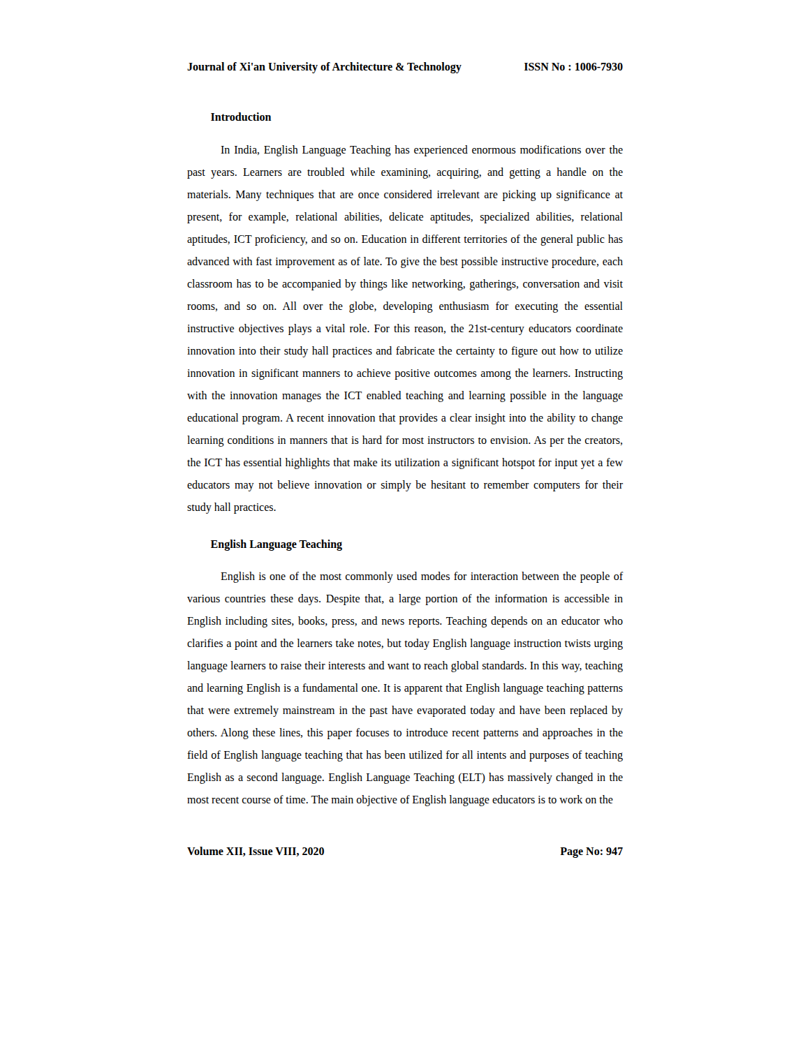Journal of Xi'an University of Architecture & Technology ISSN No : 1006-7930
Introduction
In India, English Language Teaching has experienced enormous modifications over the past years. Learners are troubled while examining, acquiring, and getting a handle on the materials. Many techniques that are once considered irrelevant are picking up significance at present, for example, relational abilities, delicate aptitudes, specialized abilities, relational aptitudes, ICT proficiency, and so on. Education in different territories of the general public has advanced with fast improvement as of late. To give the best possible instructive procedure, each classroom has to be accompanied by things like networking, gatherings, conversation and visit rooms, and so on. All over the globe, developing enthusiasm for executing the essential instructive objectives plays a vital role. For this reason, the 21st-century educators coordinate innovation into their study hall practices and fabricate the certainty to figure out how to utilize innovation in significant manners to achieve positive outcomes among the learners. Instructing with the innovation manages the ICT enabled teaching and learning possible in the language educational program. A recent innovation that provides a clear insight into the ability to change learning conditions in manners that is hard for most instructors to envision. As per the creators, the ICT has essential highlights that make its utilization a significant hotspot for input yet a few educators may not believe innovation or simply be hesitant to remember computers for their study hall practices.
English Language Teaching
English is one of the most commonly used modes for interaction between the people of various countries these days. Despite that, a large portion of the information is accessible in English including sites, books, press, and news reports. Teaching depends on an educator who clarifies a point and the learners take notes, but today English language instruction twists urging language learners to raise their interests and want to reach global standards. In this way, teaching and learning English is a fundamental one. It is apparent that English language teaching patterns that were extremely mainstream in the past have evaporated today and have been replaced by others. Along these lines, this paper focuses to introduce recent patterns and approaches in the field of English language teaching that has been utilized for all intents and purposes of teaching English as a second language. English Language Teaching (ELT) has massively changed in the most recent course of time. The main objective of English language educators is to work on the
Volume XII, Issue VIII, 2020 Page No: 947